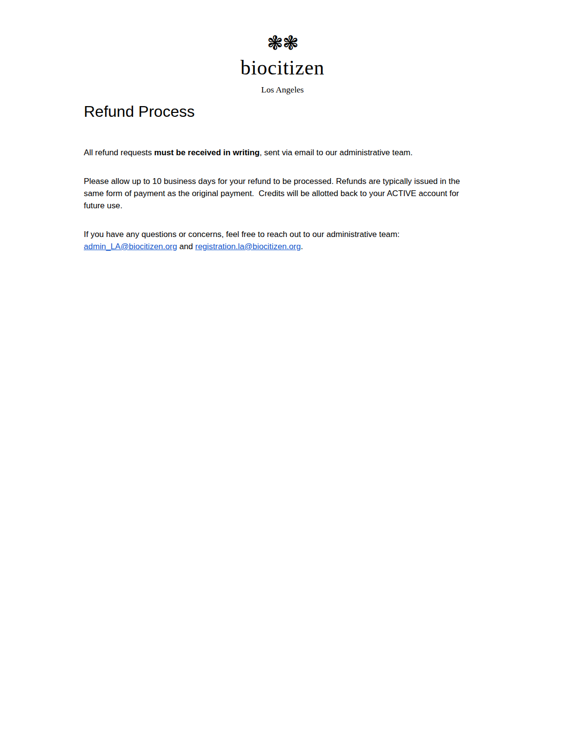❃❃
biocitizen
Los Angeles
Refund Process
All refund requests must be received in writing, sent via email to our administrative team.
Please allow up to 10 business days for your refund to be processed. Refunds are typically issued in the same form of payment as the original payment. Credits will be allotted back to your ACTIVE account for future use.
If you have any questions or concerns, feel free to reach out to our administrative team: admin_LA@biocitizen.org and registration.la@biocitizen.org.